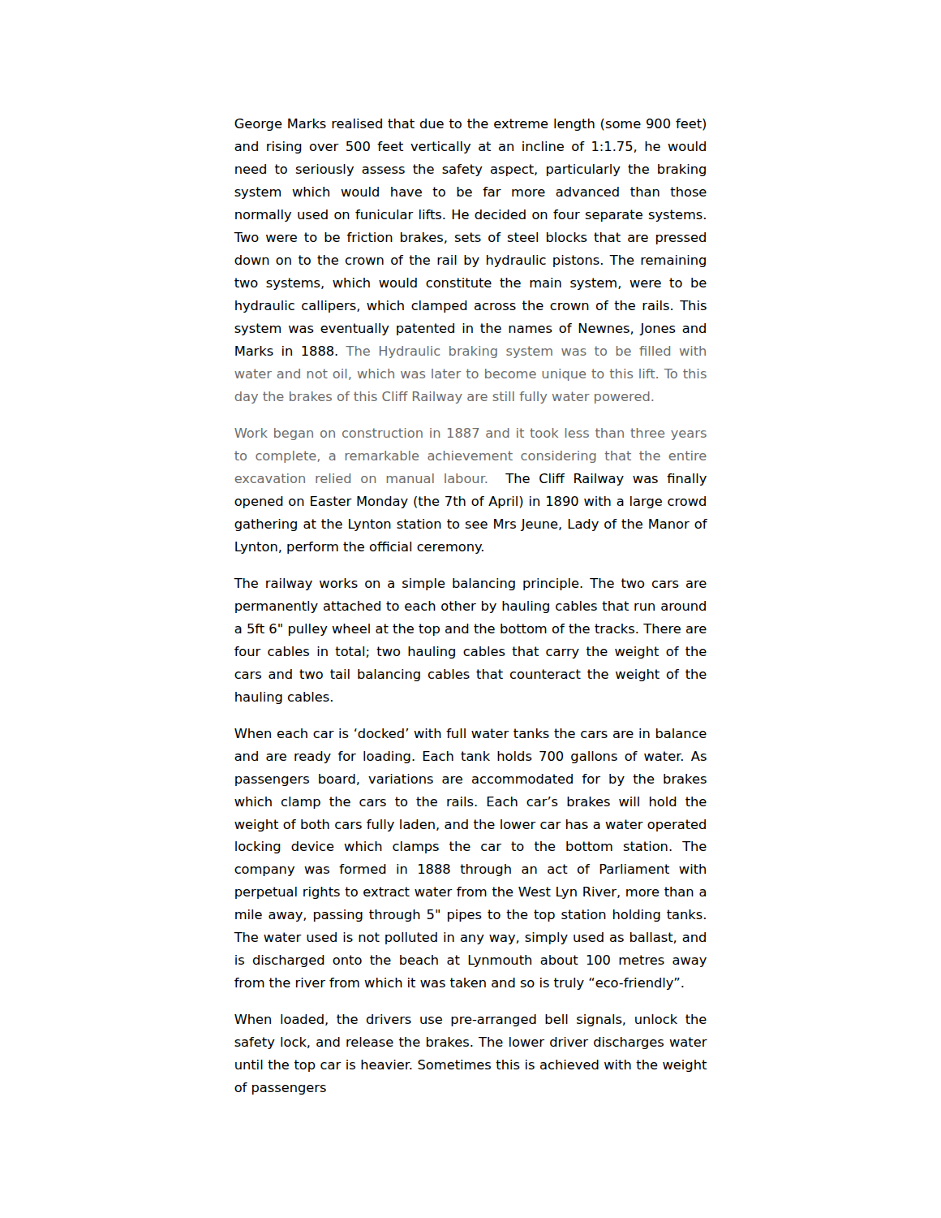George Marks realised that due to the extreme length (some 900 feet) and rising over 500 feet vertically at an incline of 1:1.75, he would need to seriously assess the safety aspect, particularly the braking system which would have to be far more advanced than those normally used on funicular lifts. He decided on four separate systems. Two were to be friction brakes, sets of steel blocks that are pressed down on to the crown of the rail by hydraulic pistons. The remaining two systems, which would constitute the main system, were to be hydraulic callipers, which clamped across the crown of the rails. This system was eventually patented in the names of Newnes, Jones and Marks in 1888. The Hydraulic braking system was to be filled with water and not oil, which was later to become unique to this lift. To this day the brakes of this Cliff Railway are still fully water powered.
Work began on construction in 1887 and it took less than three years to complete, a remarkable achievement considering that the entire excavation relied on manual labour. The Cliff Railway was finally opened on Easter Monday (the 7th of April) in 1890 with a large crowd gathering at the Lynton station to see Mrs Jeune, Lady of the Manor of Lynton, perform the official ceremony.
The railway works on a simple balancing principle. The two cars are permanently attached to each other by hauling cables that run around a 5ft 6" pulley wheel at the top and the bottom of the tracks. There are four cables in total; two hauling cables that carry the weight of the cars and two tail balancing cables that counteract the weight of the hauling cables.
When each car is ‘docked’ with full water tanks the cars are in balance and are ready for loading. Each tank holds 700 gallons of water. As passengers board, variations are accommodated for by the brakes which clamp the cars to the rails. Each car’s brakes will hold the weight of both cars fully laden, and the lower car has a water operated locking device which clamps the car to the bottom station. The company was formed in 1888 through an act of Parliament with perpetual rights to extract water from the West Lyn River, more than a mile away, passing through 5" pipes to the top station holding tanks. The water used is not polluted in any way, simply used as ballast, and is discharged onto the beach at Lynmouth about 100 metres away from the river from which it was taken and so is truly “eco-friendly”.
When loaded, the drivers use pre-arranged bell signals, unlock the safety lock, and release the brakes. The lower driver discharges water until the top car is heavier. Sometimes this is achieved with the weight of passengers